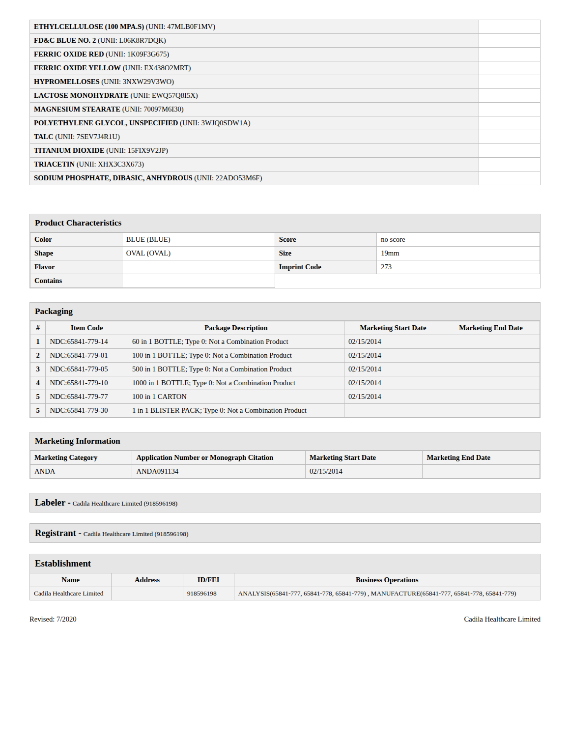| ETHYLCELLULOSE (100 MPA.S) (UNII: 47MLB0F1MV) | |
| FD&C BLUE NO. 2 (UNII: L06K8R7DQK) | |
| FERRIC OXIDE RED (UNII: 1K09F3G675) | |
| FERRIC OXIDE YELLOW (UNII: EX438O2MRT) | |
| HYPROMELLOSES (UNII: 3NXW29V3WO) | |
| LACTOSE MONOHYDRATE (UNII: EWQ57Q8I5X) | |
| MAGNESIUM STEARATE (UNII: 70097M6I30) | |
| POLYETHYLENE GLYCOL, UNSPECIFIED (UNII: 3WJQ0SDW1A) | |
| TALC (UNII: 7SEV7J4R1U) | |
| TITANIUM DIOXIDE (UNII: 15FIX9V2JP) | |
| TRIACETIN (UNII: XHX3C3X673) | |
| SODIUM PHOSPHATE, DIBASIC, ANHYDROUS (UNII: 22ADO53M6F) | |
Product Characteristics
| Color | BLUE (BLUE) | Score | no score |
| Shape | OVAL (OVAL) | Size | 19mm |
| Flavor | | Imprint Code | 273 |
| Contains | | | |
Packaging
| # | Item Code | Package Description | Marketing Start Date | Marketing End Date |
| --- | --- | --- | --- | --- |
| 1 | NDC:65841-779-14 | 60 in 1 BOTTLE; Type 0: Not a Combination Product | 02/15/2014 | |
| 2 | NDC:65841-779-01 | 100 in 1 BOTTLE; Type 0: Not a Combination Product | 02/15/2014 | |
| 3 | NDC:65841-779-05 | 500 in 1 BOTTLE; Type 0: Not a Combination Product | 02/15/2014 | |
| 4 | NDC:65841-779-10 | 1000 in 1 BOTTLE; Type 0: Not a Combination Product | 02/15/2014 | |
| 5 | NDC:65841-779-77 | 100 in 1 CARTON | 02/15/2014 | |
| 5 | NDC:65841-779-30 | 1 in 1 BLISTER PACK; Type 0: Not a Combination Product | | |
Marketing Information
| Marketing Category | Application Number or Monograph Citation | Marketing Start Date | Marketing End Date |
| --- | --- | --- | --- |
| ANDA | ANDA091134 | 02/15/2014 | |
Labeler - Cadila Healthcare Limited (918596198)
Registrant - Cadila Healthcare Limited (918596198)
Establishment
| Name | Address | ID/FEI | Business Operations |
| --- | --- | --- | --- |
| Cadila Healthcare Limited | | 918596198 | ANALYSIS(65841-777, 65841-778, 65841-779) , MANUFACTURE(65841-777, 65841-778, 65841-779) |
Revised: 7/2020
Cadila Healthcare Limited